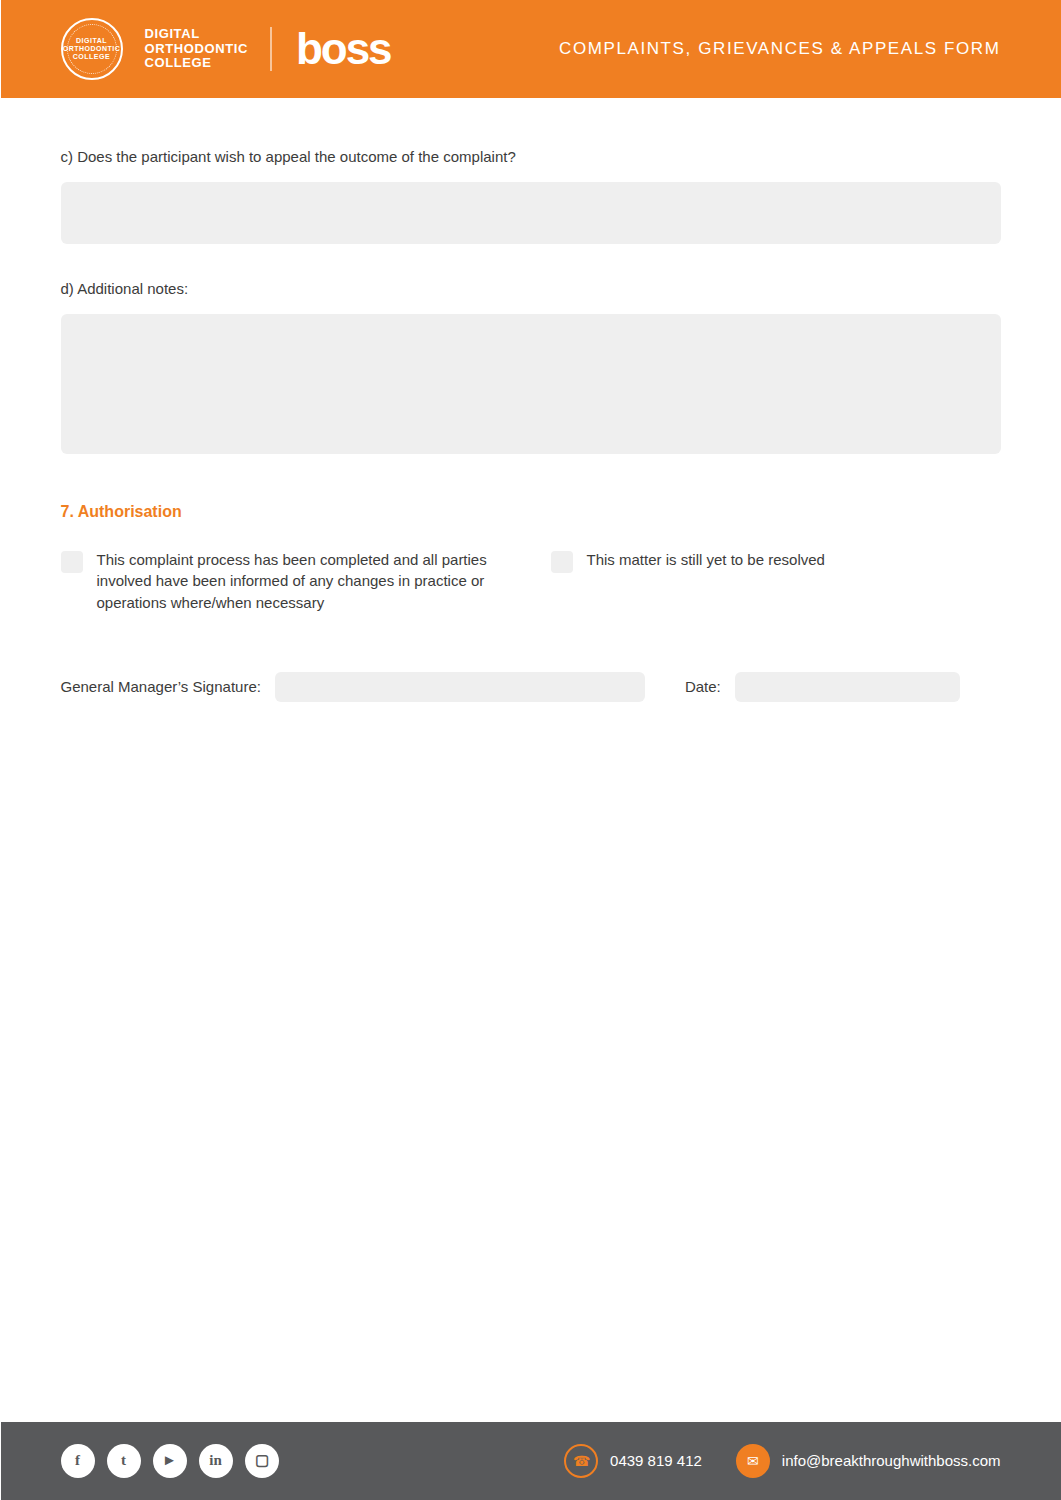DIGITAL
ORTHODONTIC
COLLEGE
Digital
Orthodontic
College
boss
Complaints, Grievances & Appeals Form
c) Does the participant wish to appeal the outcome of the complaint?
d) Additional notes:
7. Authorisation
This complaint process has been completed and all parties involved have been informed of any changes in practice or operations where/when necessary
This matter is still yet to be resolved
General Manager’s Signature: Date:
f t ► in ▢
☎
0439 819 412
✉
info@breakthroughwithboss.com